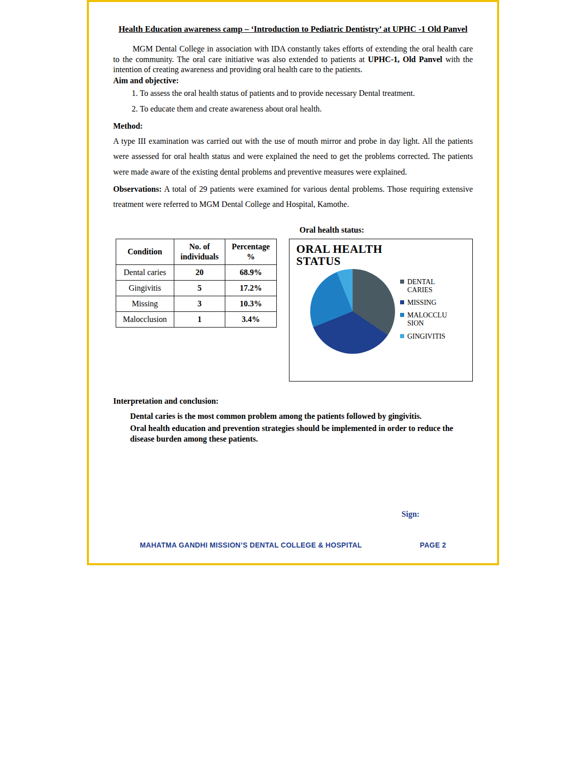Health Education awareness camp – ‘Introduction to Pediatric Dentistry’ at UPHC -1 Old Panvel
MGM Dental College in association with IDA constantly takes efforts of extending the oral health care to the community. The oral care initiative was also extended to patients at UPHC-1, Old Panvel with the intention of creating awareness and providing oral health care to the patients.
Aim and objective:
To assess the oral health status of patients and to provide necessary Dental treatment.
To educate them and create awareness about oral health.
Method:
A type III examination was carried out with the use of mouth mirror and probe in day light. All the patients were assessed for oral health status and were explained the need to get the problems corrected. The patients were made aware of the existing dental problems and preventive measures were explained.
Observations: A total of 29 patients were examined for various dental problems. Those requiring extensive treatment were referred to MGM Dental College and Hospital, Kamothe.
Oral health status:
| Condition | No. of individuals | Percentage % |
| --- | --- | --- |
| Dental caries | 20 | 68.9% |
| Gingivitis | 5 | 17.2% |
| Missing | 3 | 10.3% |
| Malocclusion | 1 | 3.4% |
ORAL HEALTH
STATUS
DENTAL
CARIES
MISSING
MALOCCLU
SION
GINGIVITIS
Interpretation and conclusion:
Dental caries is the most common problem among the patients followed by gingivitis.
Oral health education and prevention strategies should be implemented in order to reduce the disease burden among these patients.
Sign:
MAHATMA GANDHI MISSION’S DENTAL COLLEGE & HOSPITAL
PAGE 2